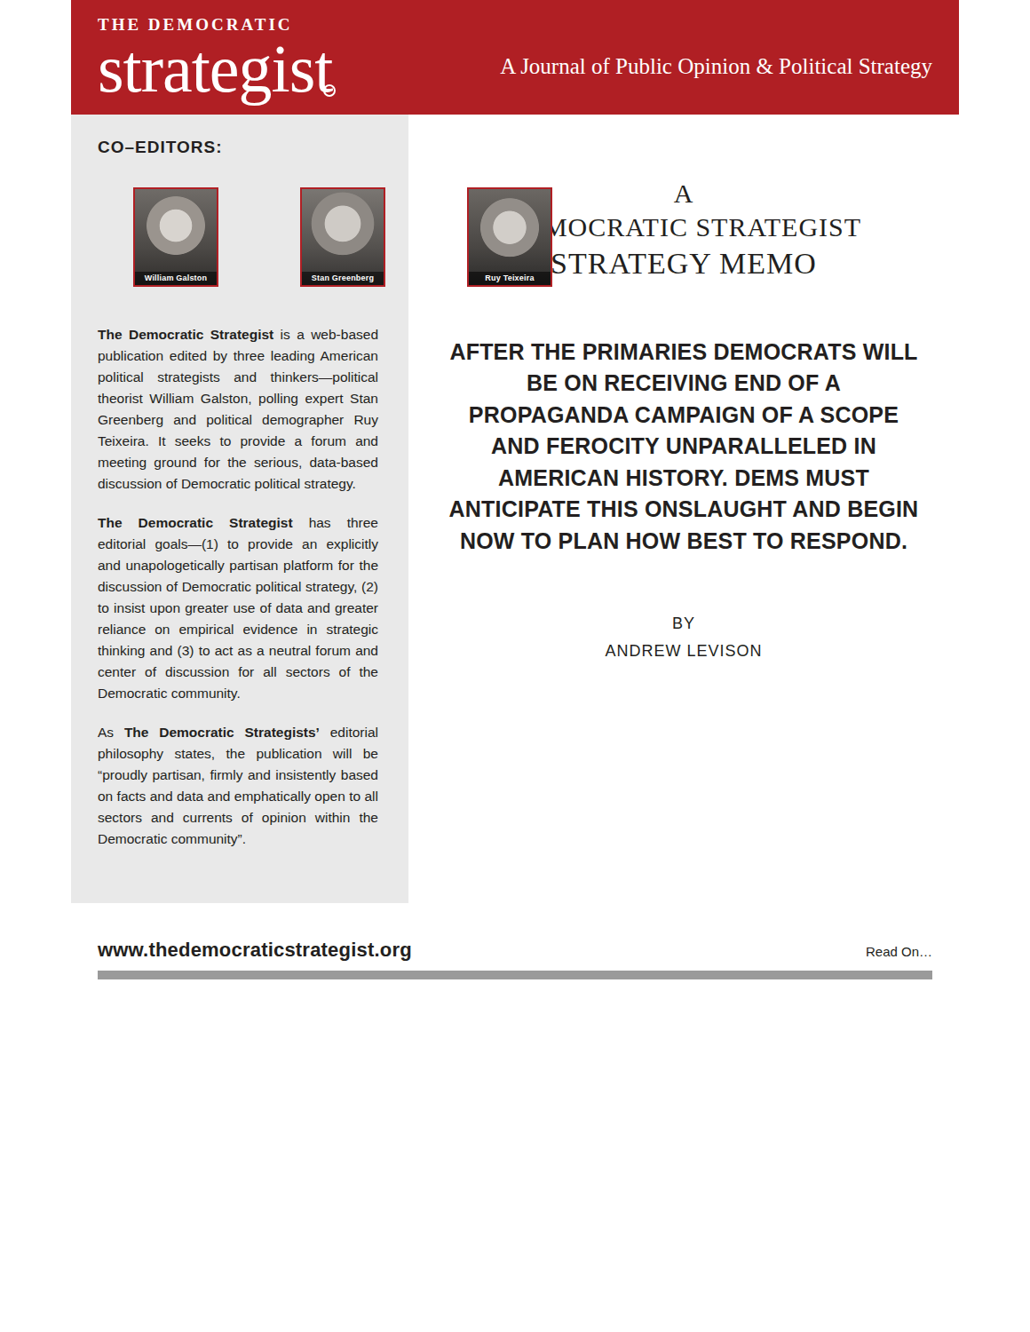The Democratic
strategist
A Journal of Public Opinion & Political Strategy
CO–EDITORS:
William Galston
Stan Greenberg
Ruy Teixeira
The Democratic Strategist is a web-based publication edited by three leading American political strategists and thinkers—political theorist William Galston, polling expert Stan Greenberg and political demographer Ruy Teixeira. It seeks to provide a forum and meeting ground for the serious, data-based discussion of Democratic political strategy.
The Democratic Strategist has three editorial goals—(1) to provide an explicitly and unapologetically partisan platform for the discussion of Democratic political strategy, (2) to insist upon greater use of data and greater reliance on empirical evidence in strategic thinking and (3) to act as a neutral forum and center of discussion for all sectors of the Democratic community.
As The Democratic Strategists’ editorial philosophy states, the publication will be “proudly partisan, firmly and insistently based on facts and data and emphatically open to all sectors and currents of opinion within the Democratic community”.
A Democratic Strategist Strategy Memo
After the primaries Democrats will be on receiving end of a propaganda campaign of a scope and ferocity unparalleled in American history. Dems must anticipate this onslaught and begin now to plan how best to respond.
by Andrew Levison
www.thedemocraticstrategist.org
Read On…